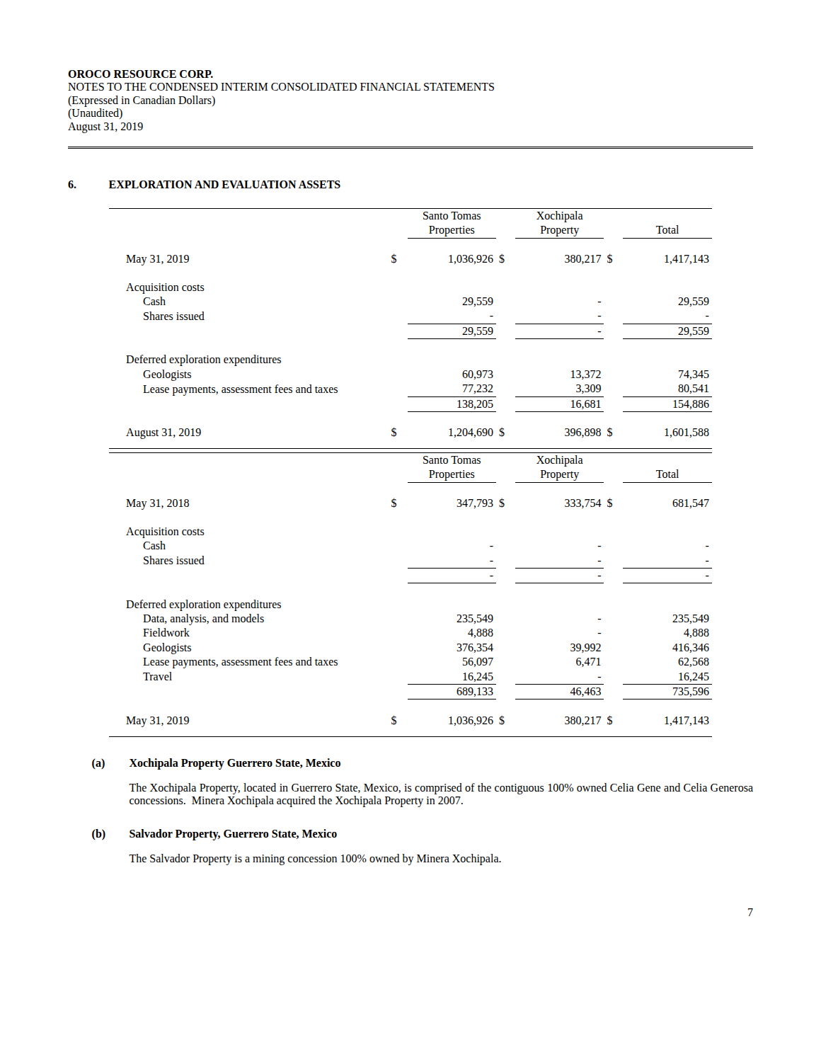OROCO RESOURCE CORP.
NOTES TO THE CONDENSED INTERIM CONSOLIDATED FINANCIAL STATEMENTS
(Expressed in Canadian Dollars)
(Unaudited)
August 31, 2019
6. EXPLORATION AND EVALUATION ASSETS
| | | Santo Tomas | | Xochipala | | |
| | | Properties | | Property | | Total |
| May 31, 2019 | $ | 1,036,926 | $ | 380,217 | $ | 1,417,143 |
| Acquisition costs | | | | | | |
| Cash | | 29,559 | | - | | 29,559 |
| Shares issued | | - | | - | | - |
| | | 29,559 | | - | | 29,559 |
| Deferred exploration expenditures | | | | | | |
| Geologists | | 60,973 | | 13,372 | | 74,345 |
| Lease payments, assessment fees and taxes | | 77,232 | | 3,309 | | 80,541 |
| | | 138,205 | | 16,681 | | 154,886 |
| August 31, 2019 | $ | 1,204,690 | $ | 396,898 | $ | 1,601,588 |
| | | Santo Tomas | | Xochipala | | |
| | | Properties | | Property | | Total |
| May 31, 2018 | $ | 347,793 | $ | 333,754 | $ | 681,547 |
| Acquisition costs | | | | | | |
| Cash | | - | | - | | - |
| Shares issued | | - | | - | | - |
| | | - | | - | | - |
| Deferred exploration expenditures | | | | | | |
| Data, analysis, and models | | 235,549 | | - | | 235,549 |
| Fieldwork | | 4,888 | | - | | 4,888 |
| Geologists | | 376,354 | | 39,992 | | 416,346 |
| Lease payments, assessment fees and taxes | | 56,097 | | 6,471 | | 62,568 |
| Travel | | 16,245 | | - | | 16,245 |
| | | 689,133 | | 46,463 | | 735,596 |
| May 31, 2019 | $ | 1,036,926 | $ | 380,217 | $ | 1,417,143 |
(a) Xochipala Property Guerrero State, Mexico
The Xochipala Property, located in Guerrero State, Mexico, is comprised of the contiguous 100% owned Celia Gene and Celia Generosa concessions. Minera Xochipala acquired the Xochipala Property in 2007.
(b) Salvador Property, Guerrero State, Mexico
The Salvador Property is a mining concession 100% owned by Minera Xochipala.
7